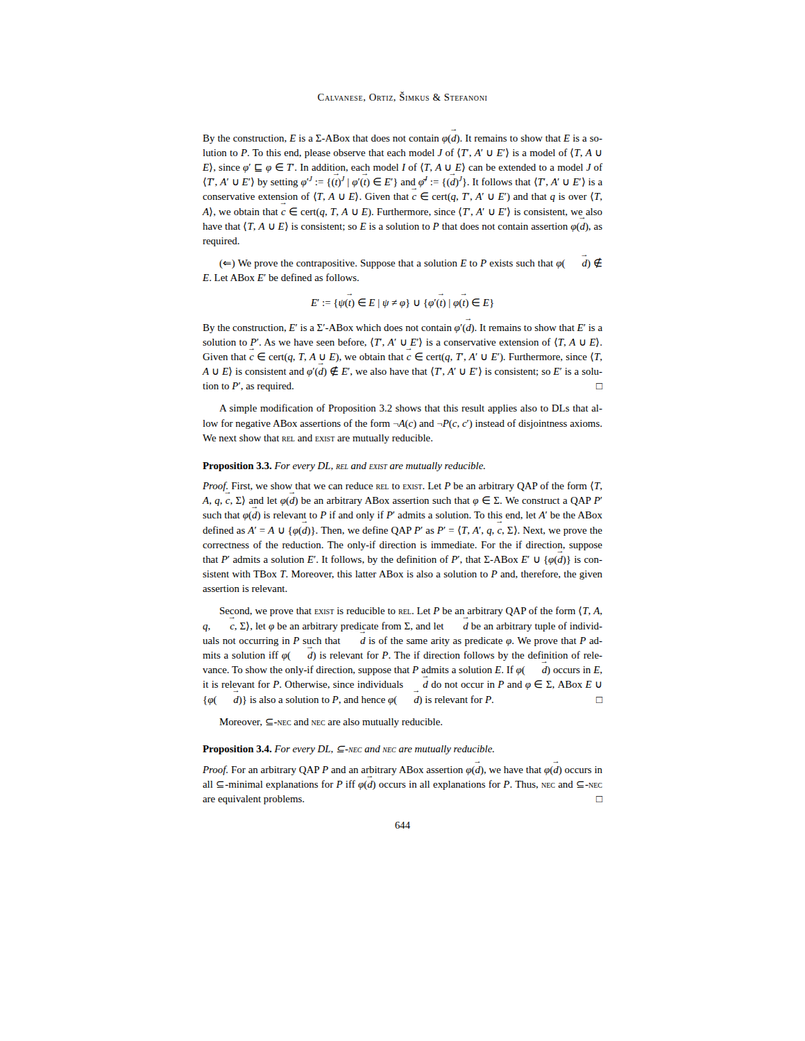Calvanese, Ortiz, Šimkus & Stefanoni
By the construction, E is a Σ-ABox that does not contain φ(→d). It remains to show that E is a solution to P. To this end, please observe that each model J of ⟨T′, A′ ∪ E′⟩ is a model of ⟨T, A ∪ E⟩, since φ′ ⊑ φ ∈ T′. In addition, each model I of ⟨T, A ∪ E⟩ can be extended to a model J of ⟨T′, A′ ∪ E′⟩ by setting φ′J := {(→t)J | φ′(→t) ∈ E′} and φ̄J := {(→d)J}. It follows that ⟨T′, A′ ∪ E′⟩ is a conservative extension of ⟨T, A ∪ E⟩. Given that →c ∈ cert(q, T′, A′ ∪ E′) and that q is over ⟨T, A⟩, we obtain that →c ∈ cert(q, T, A ∪ E). Furthermore, since ⟨T′, A′ ∪ E′⟩ is consistent, we also have that ⟨T, A ∪ E⟩ is consistent; so E is a solution to P that does not contain assertion φ(→d), as required.
(⇐) We prove the contrapositive. Suppose that a solution E to P exists such that φ(→d) ∉ E. Let ABox E′ be defined as follows.
E′ := {ψ(→t) ∈ E | ψ ≠ φ} ∪ {φ′(→t) | φ(→t) ∈ E}
By the construction, E′ is a Σ′-ABox which does not contain φ′(→d). It remains to show that E′ is a solution to P′. As we have seen before, ⟨T′, A′ ∪ E′⟩ is a conservative extension of ⟨T, A ∪ E⟩. Given that →c ∈ cert(q, T, A ∪ E), we obtain that →c ∈ cert(q, T′, A′ ∪ E′). Furthermore, since ⟨T, A ∪ E⟩ is consistent and φ′(→d) ∉ E′, we also have that ⟨T′, A′ ∪ E′⟩ is consistent; so E′ is a solution to P′, as required. □
A simple modification of Proposition 3.2 shows that this result applies also to DLs that allow for negative ABox assertions of the form ¬A(c) and ¬P(c, c′) instead of disjointness axioms. We next show that rel and exist are mutually reducible.
Proposition 3.3. For every DL, rel and exist are mutually reducible.
Proof. First, we show that we can reduce rel to exist. Let P be an arbitrary QAP of the form ⟨T, A, q, →c, Σ⟩ and let φ(→d) be an arbitrary ABox assertion such that φ ∈ Σ. We construct a QAP P′ such that φ(→d) is relevant to P if and only if P′ admits a solution. To this end, let A′ be the ABox defined as A′ = A ∪ {φ(→d)}. Then, we define QAP P′ as P′ = ⟨T, A′, q, →c, Σ⟩. Next, we prove the correctness of the reduction. The only-if direction is immediate. For the if direction, suppose that P′ admits a solution E′. It follows, by the definition of P′, that Σ-ABox E′ ∪ {φ(→d)} is consistent with TBox T. Moreover, this latter ABox is also a solution to P and, therefore, the given assertion is relevant.
Second, we prove that exist is reducible to rel. Let P be an arbitrary QAP of the form ⟨T, A, q, →c, Σ⟩, let φ be an arbitrary predicate from Σ, and let →d be an arbitrary tuple of individuals not occurring in P such that →d is of the same arity as predicate φ. We prove that P admits a solution iff φ(→d) is relevant for P. The if direction follows by the definition of relevance. To show the only-if direction, suppose that P admits a solution E. If φ(→d) occurs in E, it is relevant for P. Otherwise, since individuals →d do not occur in P and φ ∈ Σ, ABox E ∪ {φ(→d)} is also a solution to P, and hence φ(→d) is relevant for P. □
Moreover, ⊆-nec and nec are also mutually reducible.
Proposition 3.4. For every DL, ⊆-nec and nec are mutually reducible.
Proof. For an arbitrary QAP P and an arbitrary ABox assertion φ(→d), we have that φ(→d) occurs in all ⊆-minimal explanations for P iff φ(→d) occurs in all explanations for P. Thus, nec and ⊆-nec are equivalent problems. □
644